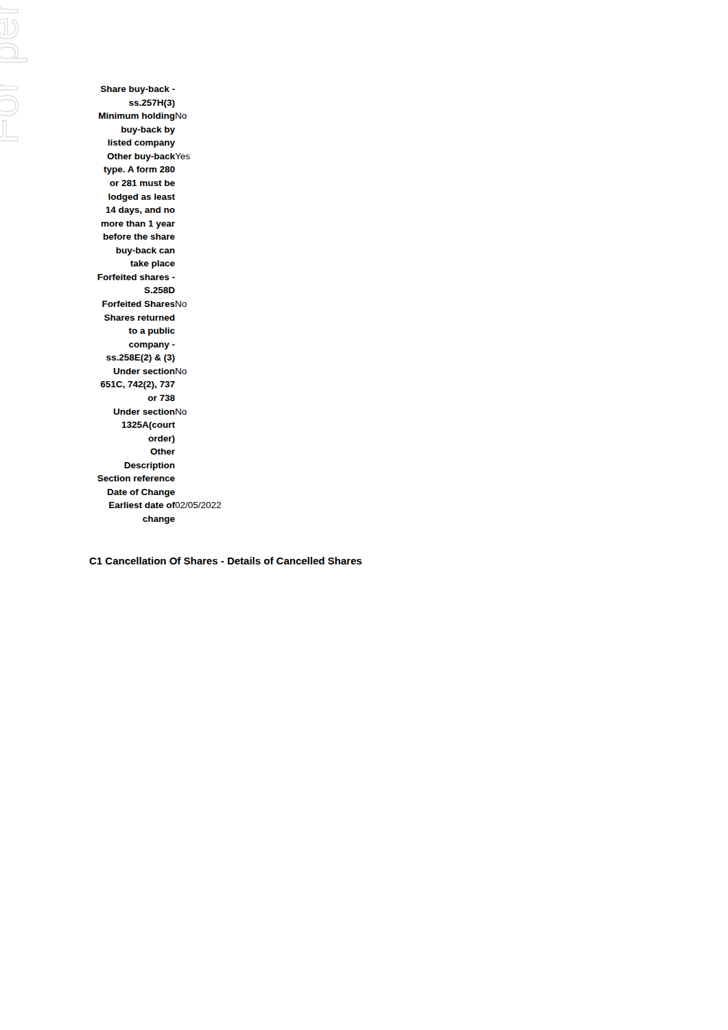For personal use only
| Share buy-back - ss.257H(3) | |
| Minimum holding buy-back by listed company | No |
| Other buy-back type. A form 280 or 281 must be lodged as least 14 days, and no more than 1 year before the share buy-back can take place | Yes |
| Forfeited shares - S.258D | |
| Forfeited Shares | No |
| Shares returned to a public company - ss.258E(2) & (3) | |
| Under section 651C, 742(2), 737 or 738 | No |
| Under section 1325A(court order) | No |
| Other | |
| Description | |
| Section reference | |
| Date of Change | |
| Earliest date of change | 02/05/2022 |
C1 Cancellation Of Shares - Details of Cancelled Shares